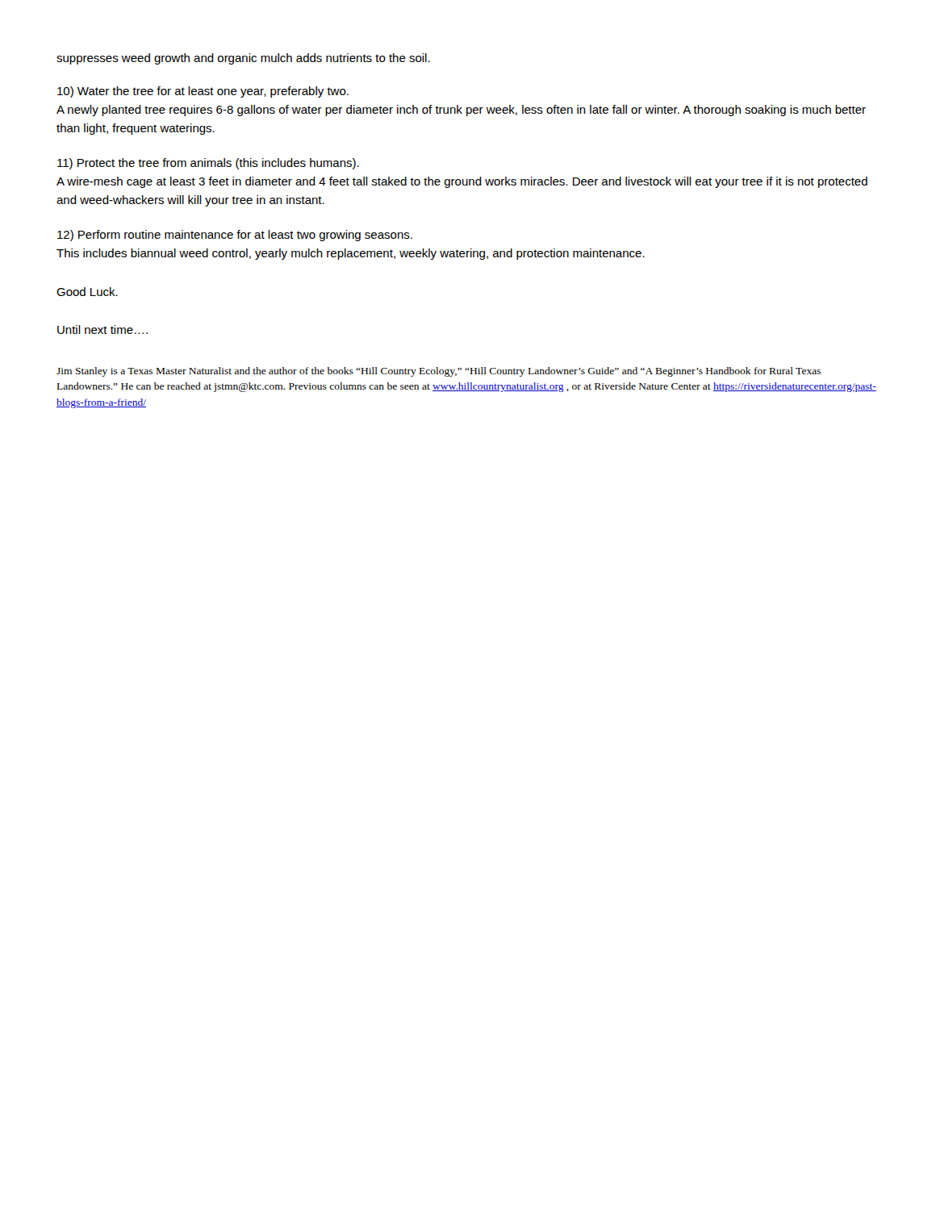suppresses weed growth and organic mulch adds nutrients to the soil.
10) Water the tree for at least one year, preferably two.
A newly planted tree requires 6-8 gallons of water per diameter inch of trunk per week, less often in late fall or winter. A thorough soaking is much better than light, frequent waterings.
11) Protect the tree from animals (this includes humans).
A wire-mesh cage at least 3 feet in diameter and 4 feet tall staked to the ground works miracles. Deer and livestock will eat your tree if it is not protected and weed-whackers will kill your tree in an instant.
12) Perform routine maintenance for at least two growing seasons.
This includes biannual weed control, yearly mulch replacement, weekly watering, and protection maintenance.
Good Luck.
Until next time….
Jim Stanley is a Texas Master Naturalist and the author of the books “Hill Country Ecology,” “Hill Country Landowner’s Guide” and “A Beginner’s Handbook for Rural Texas Landowners.” He can be reached at jstmn@ktc.com. Previous columns can be seen at www.hillcountrynaturalist.org , or at Riverside Nature Center at https://riversidenaturecenter.org/past-blogs-from-a-friend/